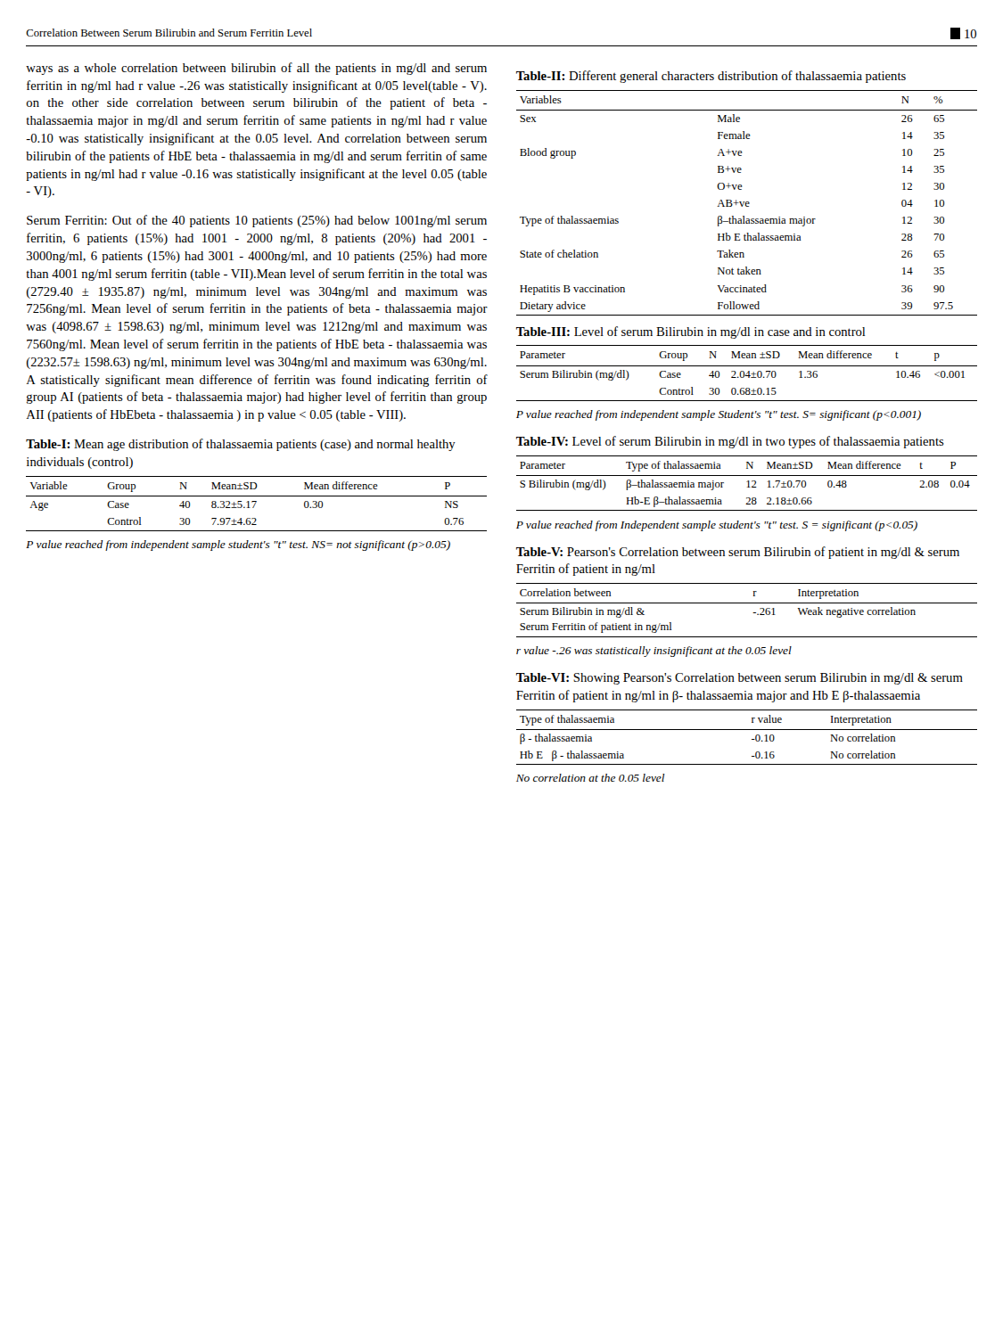Correlation Between Serum Bilirubin and Serum Ferritin Level
10
ways as a whole correlation between bilirubin of all the patients in mg/dl and serum ferritin in ng/ml had r value -.26 was statistically insignificant at 0/05 level(table - V). on the other side correlation between serum bilirubin of the patient of beta - thalassaemia major in mg/dl and serum ferritin of same patients in ng/ml had r value -0.10 was statistically insignificant at the 0.05 level. And correlation between serum bilirubin of the patients of HbE beta - thalassaemia in mg/dl and serum ferritin of same patients in ng/ml had r value -0.16 was statistically insignificant at the level 0.05 (table - VI).
Serum Ferritin: Out of the 40 patients 10 patients (25%) had below 1001ng/ml serum ferritin, 6 patients (15%) had 1001 - 2000 ng/ml, 8 patients (20%) had 2001 - 3000ng/ml, 6 patients (15%) had 3001 - 4000ng/ml, and 10 patients (25%) had more than 4001 ng/ml serum ferritin (table - VII).Mean level of serum ferritin in the total was (2729.40 ± 1935.87) ng/ml, minimum level was 304ng/ml and maximum was 7256ng/ml. Mean level of serum ferritin in the patients of beta - thalassaemia major was (4098.67 ± 1598.63) ng/ml, minimum level was 1212ng/ml and maximum was 7560ng/ml. Mean level of serum ferritin in the patients of HbE beta - thalassaemia was (2232.57± 1598.63) ng/ml, minimum level was 304ng/ml and maximum was 630ng/ml. A statistically significant mean difference of ferritin was found indicating ferritin of group AI (patients of beta - thalassaemia major) had higher level of ferritin than group AII (patients of HbEbeta - thalassaemia ) in p value < 0.05 (table - VIII).
Table-I: Mean age distribution of thalassaemia patients (case) and normal healthy individuals (control)
| Variable | Group | N | Mean±SD | Mean difference | P |
| --- | --- | --- | --- | --- | --- |
| Age | Case | 40 | 8.32±5.17 | 0.30 | NS |
| Control | 30 | 7.97±4.62 | | 0.76 |
P value reached from independent sample student's "t" test. NS= not significant (p>0.05)
Table-II: Different general characters distribution of thalassaemia patients
| Variables | | N | % |
| --- | --- | --- | --- |
| Sex | Male | 26 | 65 |
| Female | 14 | 35 |
| Blood group | A+ve | 10 | 25 |
| B+ve | 14 | 35 |
| O+ve | 12 | 30 |
| AB+ve | 04 | 10 |
| Type of thalassaemias | β–thalassaemia major | 12 | 30 |
| Hb E thalassaemia | 28 | 70 |
| State of chelation | Taken | 26 | 65 |
| Not taken | 14 | 35 |
| Hepatitis B vaccination | Vaccinated | 36 | 90 |
| Dietary advice | Followed | 39 | 97.5 |
Table-III: Level of serum Bilirubin in mg/dl in case and in control
| Parameter | Group | N | Mean ±SD | Mean difference | t | p |
| --- | --- | --- | --- | --- | --- | --- |
| Serum Bilirubin (mg/dl) | Case | 40 | 2.04±0.70 | 1.36 | 10.46 | <0.001 |
| Control | 30 | 0.68±0.15 |
P value reached from independent sample Student's "t" test. S= significant (p<0.001)
Table-IV: Level of serum Bilirubin in mg/dl in two types of thalassaemia patients
| Parameter | Type of thalassaemia | N | Mean±SD | Mean difference | t | P |
| --- | --- | --- | --- | --- | --- | --- |
| S Bilirubin (mg/dl) | β–thalassaemia major | 12 | 1.7±0.70 | 0.48 | 2.08 | 0.04 |
| Hb-E β–thalassaemia | 28 | 2.18±0.66 |
P value reached from Independent sample student's "t" test. S = significant (p<0.05)
Table-V: Pearson's Correlation between serum Bilirubin of patient in mg/dl & serum Ferritin of patient in ng/ml
| Correlation between | r | Interpretation |
| --- | --- | --- |
| Serum Bilirubin in mg/dl & Serum Ferritin of patient in ng/ml | -.261 | Weak negative correlation |
r value -.26 was statistically insignificant at the 0.05 level
Table-VI: Showing Pearson's Correlation between serum Bilirubin in mg/dl & serum Ferritin of patient in ng/ml in β- thalassaemia major and Hb E β-thalassaemia
| Type of thalassaemia | r value | Interpretation |
| --- | --- | --- |
| β - thalassaemia | -0.10 | No correlation |
| Hb E β - thalassaemia | -0.16 | No correlation |
No correlation at the 0.05 level